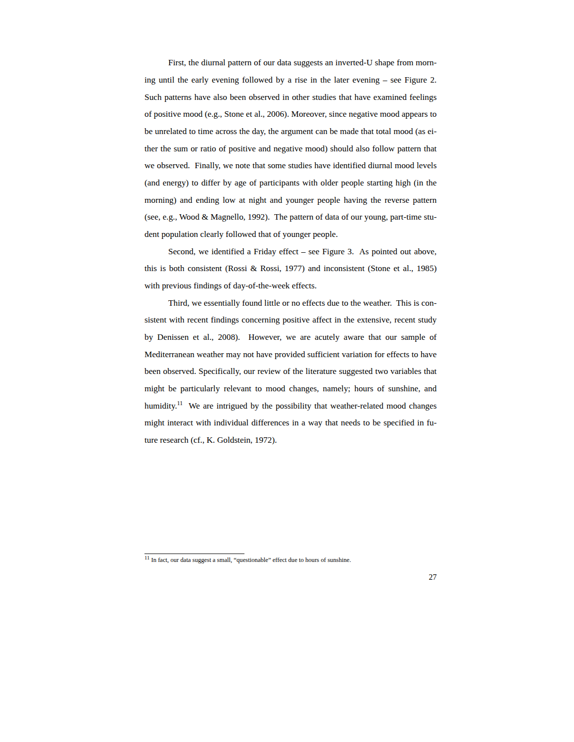First, the diurnal pattern of our data suggests an inverted-U shape from morning until the early evening followed by a rise in the later evening – see Figure 2. Such patterns have also been observed in other studies that have examined feelings of positive mood (e.g., Stone et al., 2006). Moreover, since negative mood appears to be unrelated to time across the day, the argument can be made that total mood (as either the sum or ratio of positive and negative mood) should also follow pattern that we observed. Finally, we note that some studies have identified diurnal mood levels (and energy) to differ by age of participants with older people starting high (in the morning) and ending low at night and younger people having the reverse pattern (see, e.g., Wood & Magnello, 1992). The pattern of data of our young, part-time student population clearly followed that of younger people.
Second, we identified a Friday effect – see Figure 3. As pointed out above, this is both consistent (Rossi & Rossi, 1977) and inconsistent (Stone et al., 1985) with previous findings of day-of-the-week effects.
Third, we essentially found little or no effects due to the weather. This is consistent with recent findings concerning positive affect in the extensive, recent study by Denissen et al., 2008). However, we are acutely aware that our sample of Mediterranean weather may not have provided sufficient variation for effects to have been observed. Specifically, our review of the literature suggested two variables that might be particularly relevant to mood changes, namely; hours of sunshine, and humidity.11 We are intrigued by the possibility that weather-related mood changes might interact with individual differences in a way that needs to be specified in future research (cf., K. Goldstein, 1972).
11 In fact, our data suggest a small, “questionable” effect due to hours of sunshine.
27